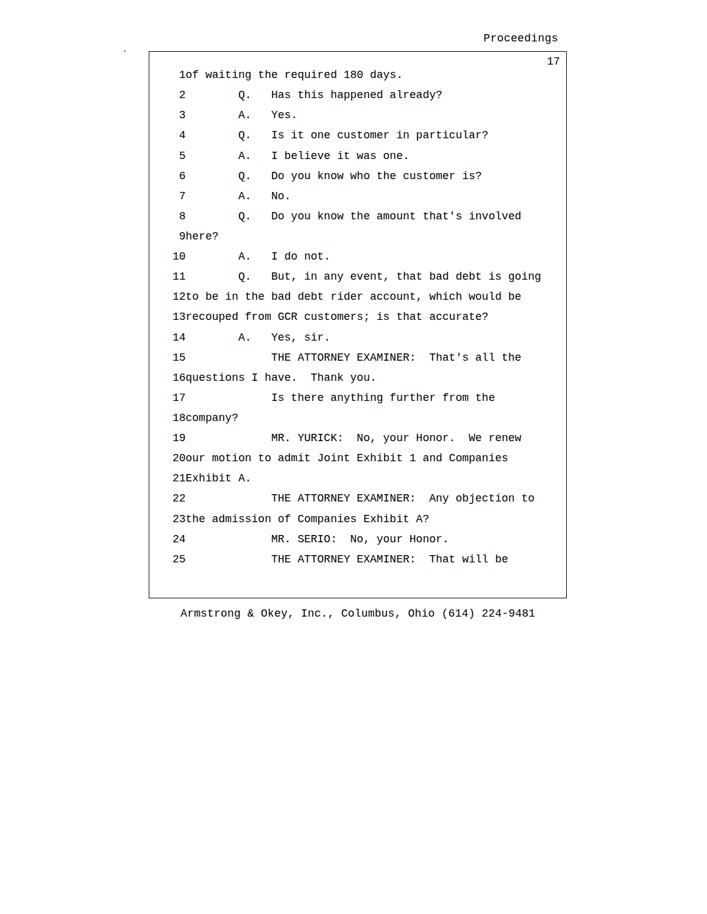Proceedings
.
17
| 1 | of waiting the required 180 days. |
| 2 | Q. Has this happened already? |
| 3 | A. Yes. |
| 4 | Q. Is it one customer in particular? |
| 5 | A. I believe it was one. |
| 6 | Q. Do you know who the customer is? |
| 7 | A. No. |
| 8 | Q. Do you know the amount that's involved |
| 9 | here? |
| 10 | A. I do not. |
| 11 | Q. But, in any event, that bad debt is going |
| 12 | to be in the bad debt rider account, which would be |
| 13 | recouped from GCR customers; is that accurate? |
| 14 | A. Yes, sir. |
| 15 | THE ATTORNEY EXAMINER: That's all the |
| 16 | questions I have. Thank you. |
| 17 | Is there anything further from the |
| 18 | company? |
| 19 | MR. YURICK: No, your Honor. We renew |
| 20 | our motion to admit Joint Exhibit 1 and Companies |
| 21 | Exhibit A. |
| 22 | THE ATTORNEY EXAMINER: Any objection to |
| 23 | the admission of Companies Exhibit A? |
| 24 | MR. SERIO: No, your Honor. |
| 25 | THE ATTORNEY EXAMINER: That will be |
Armstrong & Okey, Inc., Columbus, Ohio (614) 224-9481